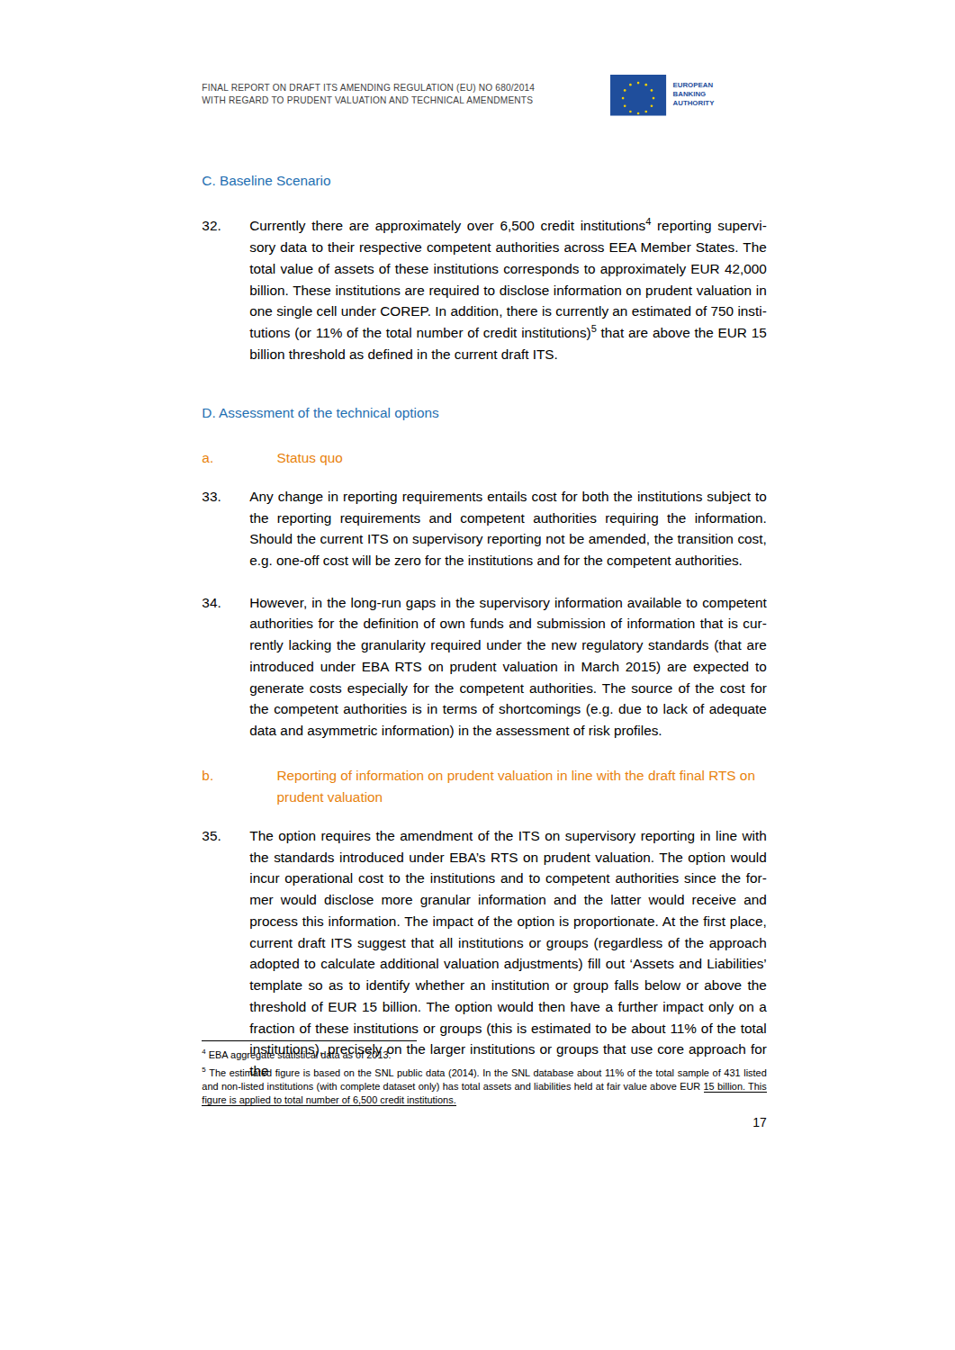Final Report on Draft ITS Amending Regulation (EU) No 680/2014
with regard to prudent valuation and technical amendments
EUROPEAN BANKING AUTHORITY
C. Baseline Scenario
32. Currently there are approximately over 6,500 credit institutions4 reporting supervisory data to their respective competent authorities across EEA Member States. The total value of assets of these institutions corresponds to approximately EUR 42,000 billion. These institutions are required to disclose information on prudent valuation in one single cell under COREP. In addition, there is currently an estimated of 750 institutions (or 11% of the total number of credit institutions)5 that are above the EUR 15 billion threshold as defined in the current draft ITS.
D. Assessment of the technical options
a. Status quo
33. Any change in reporting requirements entails cost for both the institutions subject to the reporting requirements and competent authorities requiring the information. Should the current ITS on supervisory reporting not be amended, the transition cost, e.g. one-off cost will be zero for the institutions and for the competent authorities.
34. However, in the long-run gaps in the supervisory information available to competent authorities for the definition of own funds and submission of information that is currently lacking the granularity required under the new regulatory standards (that are introduced under EBA RTS on prudent valuation in March 2015) are expected to generate costs especially for the competent authorities. The source of the cost for the competent authorities is in terms of shortcomings (e.g. due to lack of adequate data and asymmetric information) in the assessment of risk profiles.
b. Reporting of information on prudent valuation in line with the draft final RTS on prudent valuation
35. The option requires the amendment of the ITS on supervisory reporting in line with the standards introduced under EBA’s RTS on prudent valuation. The option would incur operational cost to the institutions and to competent authorities since the former would disclose more granular information and the latter would receive and process this information. The impact of the option is proportionate. At the first place, current draft ITS suggest that all institutions or groups (regardless of the approach adopted to calculate additional valuation adjustments) fill out ‘Assets and Liabilities’ template so as to identify whether an institution or group falls below or above the threshold of EUR 15 billion. The option would then have a further impact only on a fraction of these institutions or groups (this is estimated to be about 11% of the total institutions), precisely on the larger institutions or groups that use core approach for the
4 EBA aggregate statistical data as of 2013.
5 The estimated figure is based on the SNL public data (2014). In the SNL database about 11% of the total sample of 431 listed and non-listed institutions (with complete dataset only) has total assets and liabilities held at fair value above EUR 15 billion. This figure is applied to total number of 6,500 credit institutions.
17